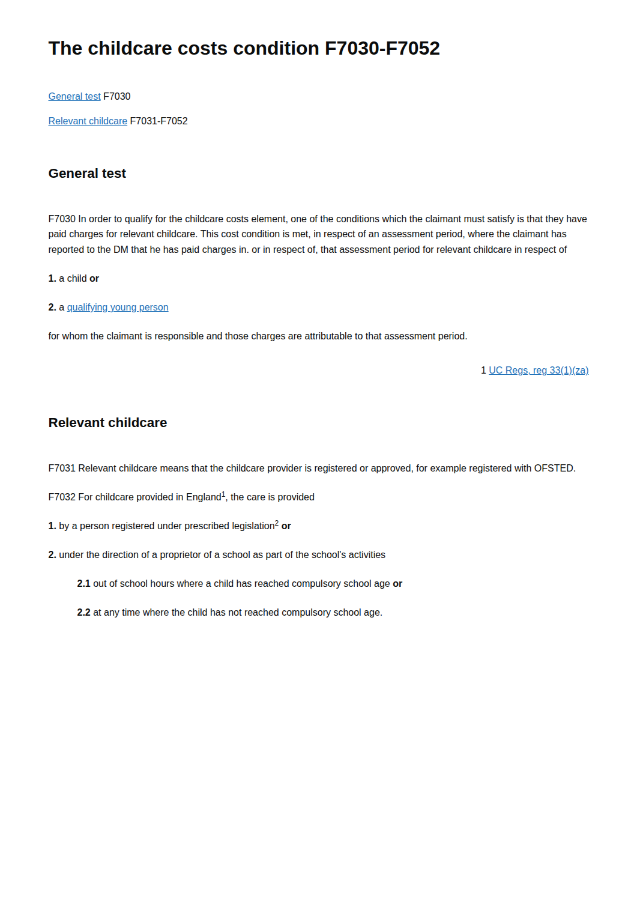The childcare costs condition F7030-F7052
General test F7030
Relevant childcare F7031-F7052
General test
F7030 In order to qualify for the childcare costs element, one of the conditions which the claimant must satisfy is that they have paid charges for relevant childcare. This cost condition is met, in respect of an assessment period, where the claimant has reported to the DM that he has paid charges in. or in respect of, that assessment period for relevant childcare in respect of
1. a child or
2. a qualifying young person
for whom the claimant is responsible and those charges are attributable to that assessment period.
1 UC Regs, reg 33(1)(za)
Relevant childcare
F7031 Relevant childcare means that the childcare provider is registered or approved, for example registered with OFSTED.
F7032 For childcare provided in England1, the care is provided
1. by a person registered under prescribed legislation2 or
2. under the direction of a proprietor of a school as part of the school's activities
2.1 out of school hours where a child has reached compulsory school age or
2.2 at any time where the child has not reached compulsory school age.